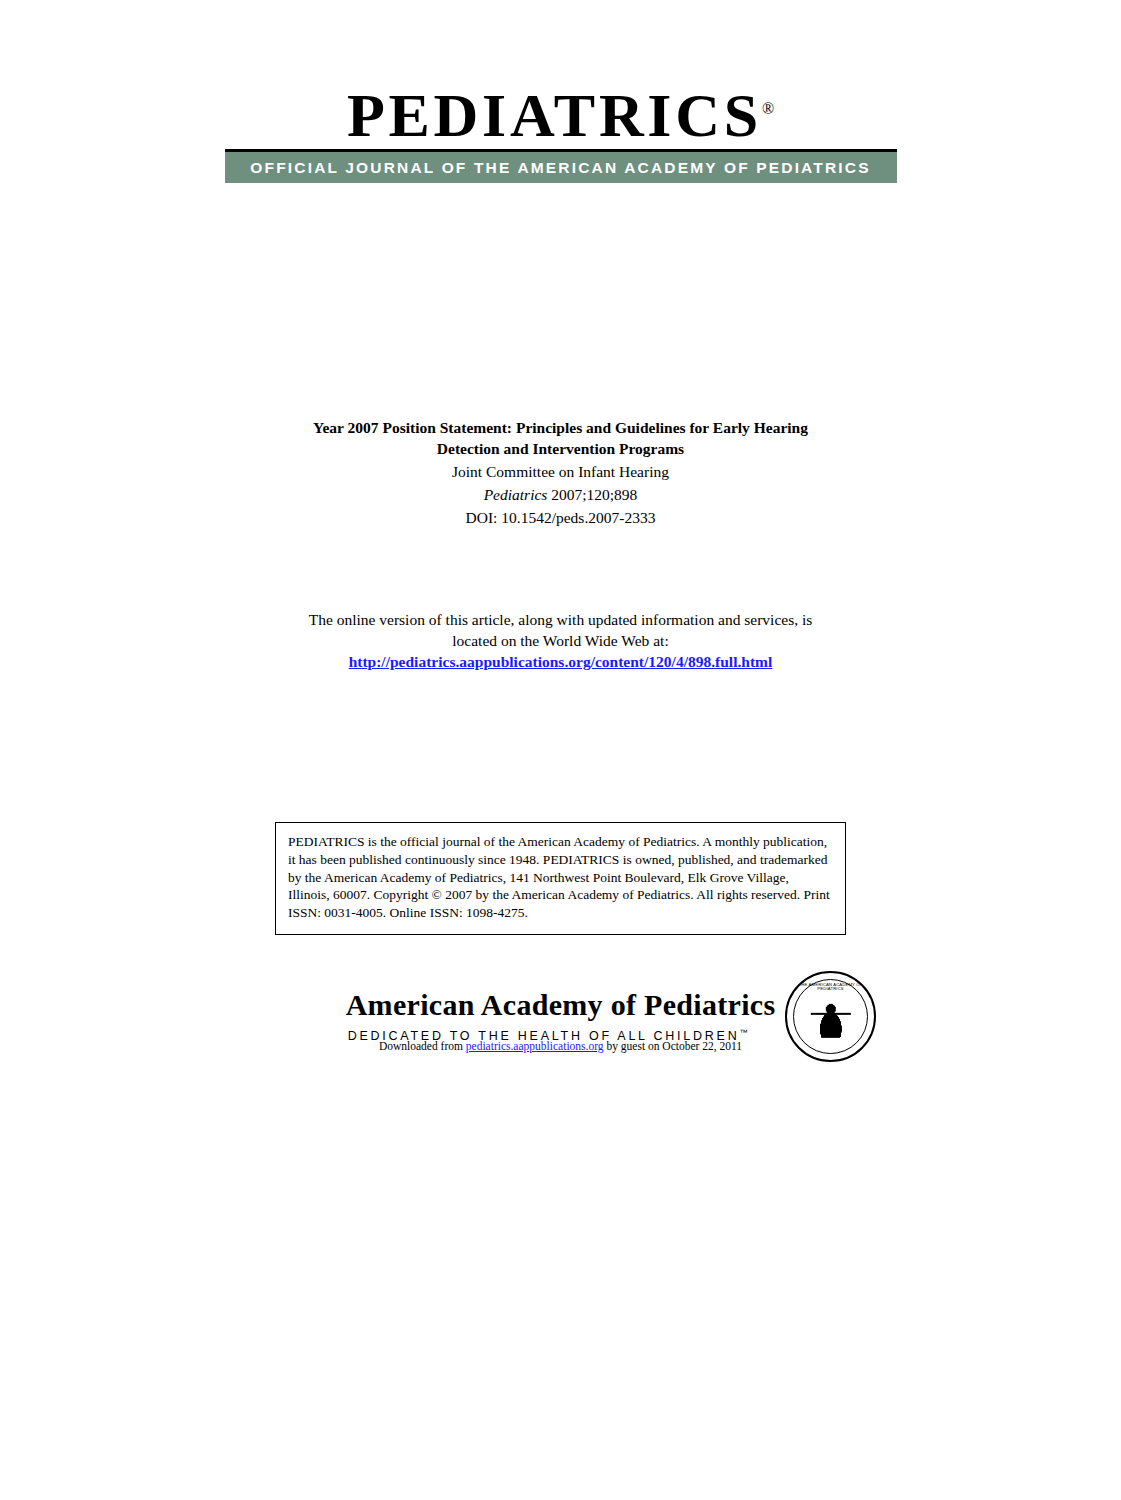PEDIATRICS®
OFFICIAL JOURNAL OF THE AMERICAN ACADEMY OF PEDIATRICS
Year 2007 Position Statement: Principles and Guidelines for Early Hearing
Detection and Intervention Programs
Joint Committee on Infant Hearing
Pediatrics 2007;120;898
DOI: 10.1542/peds.2007-2333
The online version of this article, along with updated information and services, is
located on the World Wide Web at:
http://pediatrics.aappublications.org/content/120/4/898.full.html
PEDIATRICS is the official journal of the American Academy of Pediatrics. A monthly publication, it has been published continuously since 1948. PEDIATRICS is owned, published, and trademarked by the American Academy of Pediatrics, 141 Northwest Point Boulevard, Elk Grove Village, Illinois, 60007. Copyright © 2007 by the American Academy of Pediatrics. All rights reserved. Print ISSN: 0031-4005. Online ISSN: 1098-4275.
American Academy of Pediatrics
DEDICATED TO THE HEALTH OF ALL CHILDREN™
THE AMERICAN ACADEMY OF PEDIATRICS
®
Downloaded from pediatrics.aappublications.org by guest on October 22, 2011